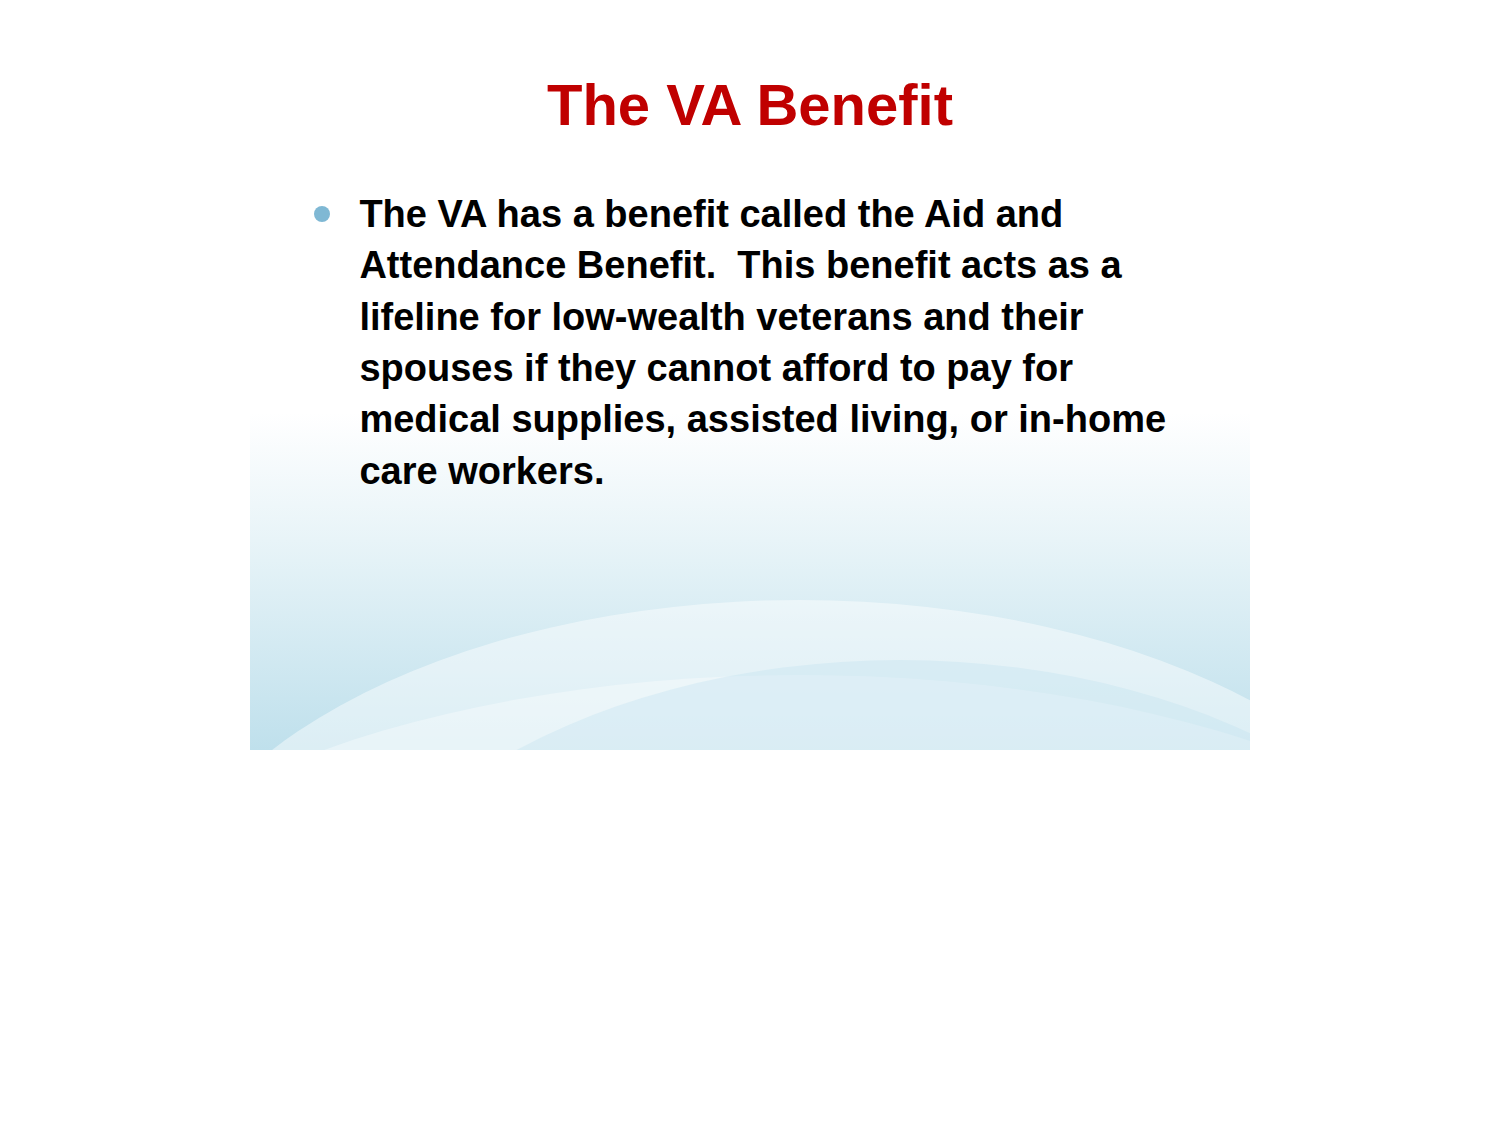The VA Benefit
The VA has a benefit called the Aid and Attendance Benefit. This benefit acts as a lifeline for low-wealth veterans and their spouses if they cannot afford to pay for medical supplies, assisted living, or in-home care workers.